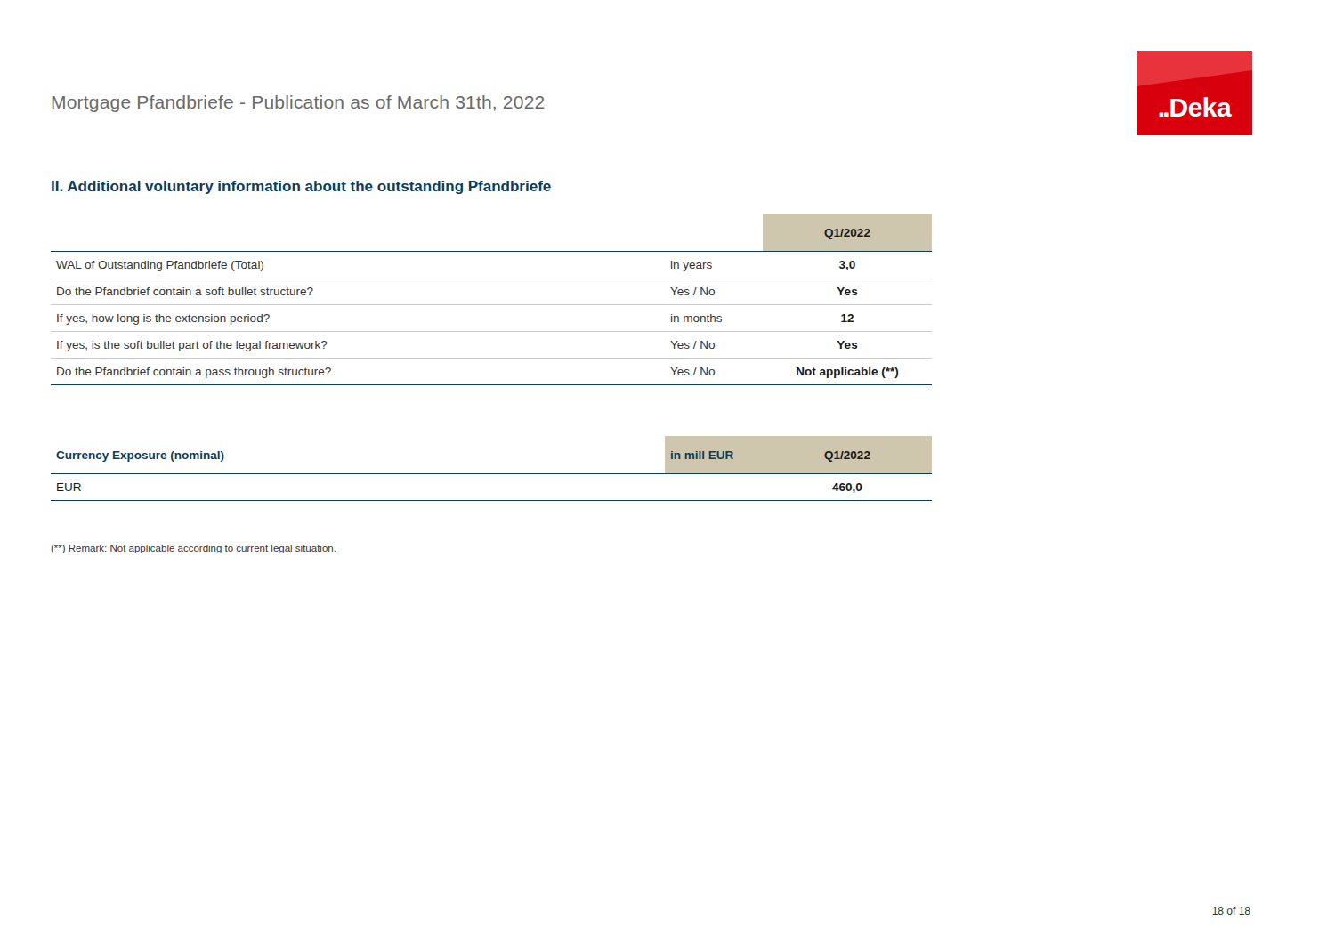Mortgage Pfandbriefe - Publication as of March 31th, 2022
.. Deka
II. Additional voluntary information about the outstanding Pfandbriefe
| | | Q1/2022 |
| --- | --- | --- |
| WAL of Outstanding Pfandbriefe (Total) | in years | 3,0 |
| Do the Pfandbrief contain a soft bullet structure? | Yes / No | Yes |
| If yes, how long is the extension period? | in months | 12 |
| If yes, is the soft bullet part of the legal framework? | Yes / No | Yes |
| Do the Pfandbrief contain a pass through structure? | Yes / No | Not applicable (**) |
| Currency Exposure (nominal) | in mill EUR | Q1/2022 |
| --- | --- | --- |
| EUR | | 460,0 |
(**) Remark: Not applicable according to current legal situation.
18 of 18